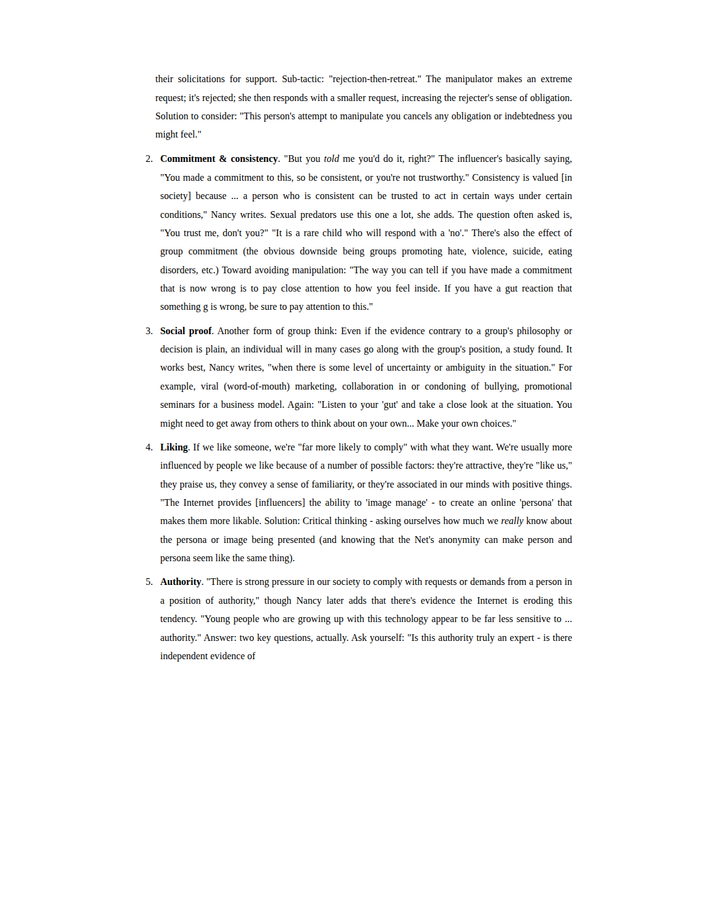their solicitations for support. Sub-tactic: "rejection-then-retreat." The manipulator makes an extreme request; it's rejected; she then responds with a smaller request, increasing the rejecter's sense of obligation. Solution to consider: "This person's attempt to manipulate you cancels any obligation or indebtedness you might feel."
Commitment & consistency. "But you told me you'd do it, right?" The influencer's basically saying, "You made a commitment to this, so be consistent, or you're not trustworthy." Consistency is valued [in society] because ... a person who is consistent can be trusted to act in certain ways under certain conditions," Nancy writes. Sexual predators use this one a lot, she adds. The question often asked is, "You trust me, don't you?" "It is a rare child who will respond with a 'no'." There's also the effect of group commitment (the obvious downside being groups promoting hate, violence, suicide, eating disorders, etc.) Toward avoiding manipulation: "The way you can tell if you have made a commitment that is now wrong is to pay close attention to how you feel inside. If you have a gut reaction that something g is wrong, be sure to pay attention to this."
Social proof. Another form of group think: Even if the evidence contrary to a group's philosophy or decision is plain, an individual will in many cases go along with the group's position, a study found. It works best, Nancy writes, "when there is some level of uncertainty or ambiguity in the situation." For example, viral (word-of-mouth) marketing, collaboration in or condoning of bullying, promotional seminars for a business model. Again: "Listen to your 'gut' and take a close look at the situation. You might need to get away from others to think about on your own... Make your own choices."
Liking. If we like someone, we're "far more likely to comply" with what they want. We're usually more influenced by people we like because of a number of possible factors: they're attractive, they're "like us," they praise us, they convey a sense of familiarity, or they're associated in our minds with positive things. "The Internet provides [influencers] the ability to 'image manage' - to create an online 'persona' that makes them more likable. Solution: Critical thinking - asking ourselves how much we really know about the persona or image being presented (and knowing that the Net's anonymity can make person and persona seem like the same thing).
Authority. "There is strong pressure in our society to comply with requests or demands from a person in a position of authority," though Nancy later adds that there's evidence the Internet is eroding this tendency. "Young people who are growing up with this technology appear to be far less sensitive to ... authority." Answer: two key questions, actually. Ask yourself: "Is this authority truly an expert - is there independent evidence of